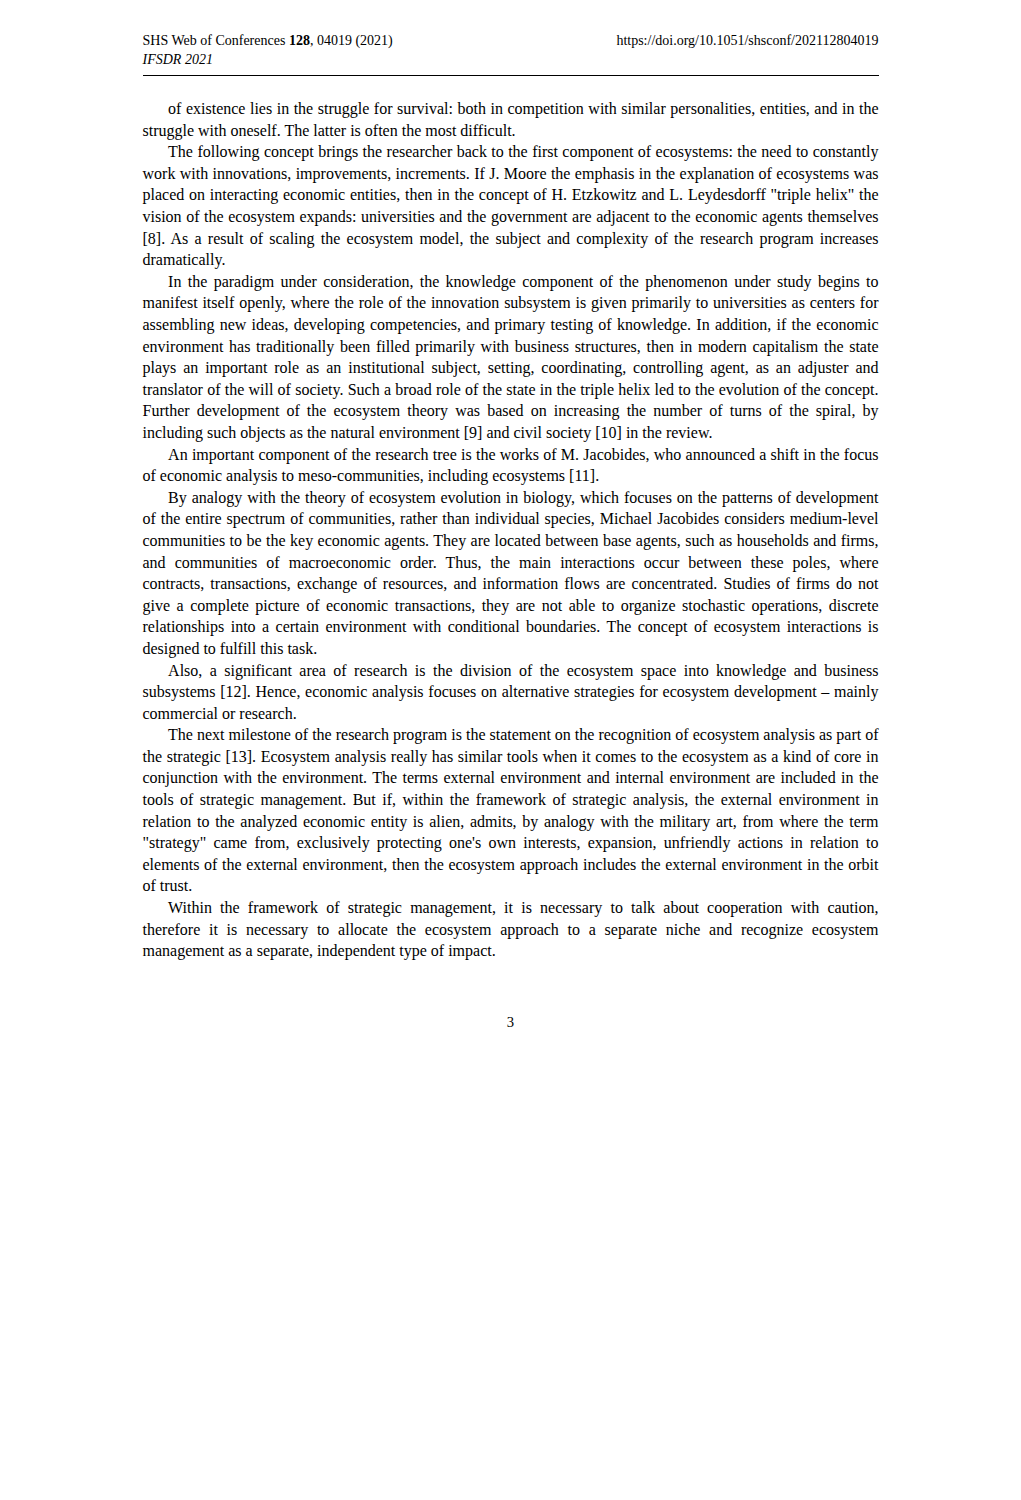SHS Web of Conferences 128, 04019 (2021)
IFSDR 2021
https://doi.org/10.1051/shsconf/202112804019
of existence lies in the struggle for survival: both in competition with similar personalities, entities, and in the struggle with oneself. The latter is often the most difficult.
The following concept brings the researcher back to the first component of ecosystems: the need to constantly work with innovations, improvements, increments. If J. Moore the emphasis in the explanation of ecosystems was placed on interacting economic entities, then in the concept of H. Etzkowitz and L. Leydesdorff "triple helix" the vision of the ecosystem expands: universities and the government are adjacent to the economic agents themselves [8]. As a result of scaling the ecosystem model, the subject and complexity of the research program increases dramatically.
In the paradigm under consideration, the knowledge component of the phenomenon under study begins to manifest itself openly, where the role of the innovation subsystem is given primarily to universities as centers for assembling new ideas, developing competencies, and primary testing of knowledge. In addition, if the economic environment has traditionally been filled primarily with business structures, then in modern capitalism the state plays an important role as an institutional subject, setting, coordinating, controlling agent, as an adjuster and translator of the will of society. Such a broad role of the state in the triple helix led to the evolution of the concept. Further development of the ecosystem theory was based on increasing the number of turns of the spiral, by including such objects as the natural environment [9] and civil society [10] in the review.
An important component of the research tree is the works of M. Jacobides, who announced a shift in the focus of economic analysis to meso-communities, including ecosystems [11].
By analogy with the theory of ecosystem evolution in biology, which focuses on the patterns of development of the entire spectrum of communities, rather than individual species, Michael Jacobides considers medium-level communities to be the key economic agents. They are located between base agents, such as households and firms, and communities of macroeconomic order. Thus, the main interactions occur between these poles, where contracts, transactions, exchange of resources, and information flows are concentrated. Studies of firms do not give a complete picture of economic transactions, they are not able to organize stochastic operations, discrete relationships into a certain environment with conditional boundaries. The concept of ecosystem interactions is designed to fulfill this task.
Also, a significant area of research is the division of the ecosystem space into knowledge and business subsystems [12]. Hence, economic analysis focuses on alternative strategies for ecosystem development – mainly commercial or research.
The next milestone of the research program is the statement on the recognition of ecosystem analysis as part of the strategic [13]. Ecosystem analysis really has similar tools when it comes to the ecosystem as a kind of core in conjunction with the environment. The terms external environment and internal environment are included in the tools of strategic management. But if, within the framework of strategic analysis, the external environment in relation to the analyzed economic entity is alien, admits, by analogy with the military art, from where the term "strategy" came from, exclusively protecting one's own interests, expansion, unfriendly actions in relation to elements of the external environment, then the ecosystem approach includes the external environment in the orbit of trust.
Within the framework of strategic management, it is necessary to talk about cooperation with caution, therefore it is necessary to allocate the ecosystem approach to a separate niche and recognize ecosystem management as a separate, independent type of impact.
3